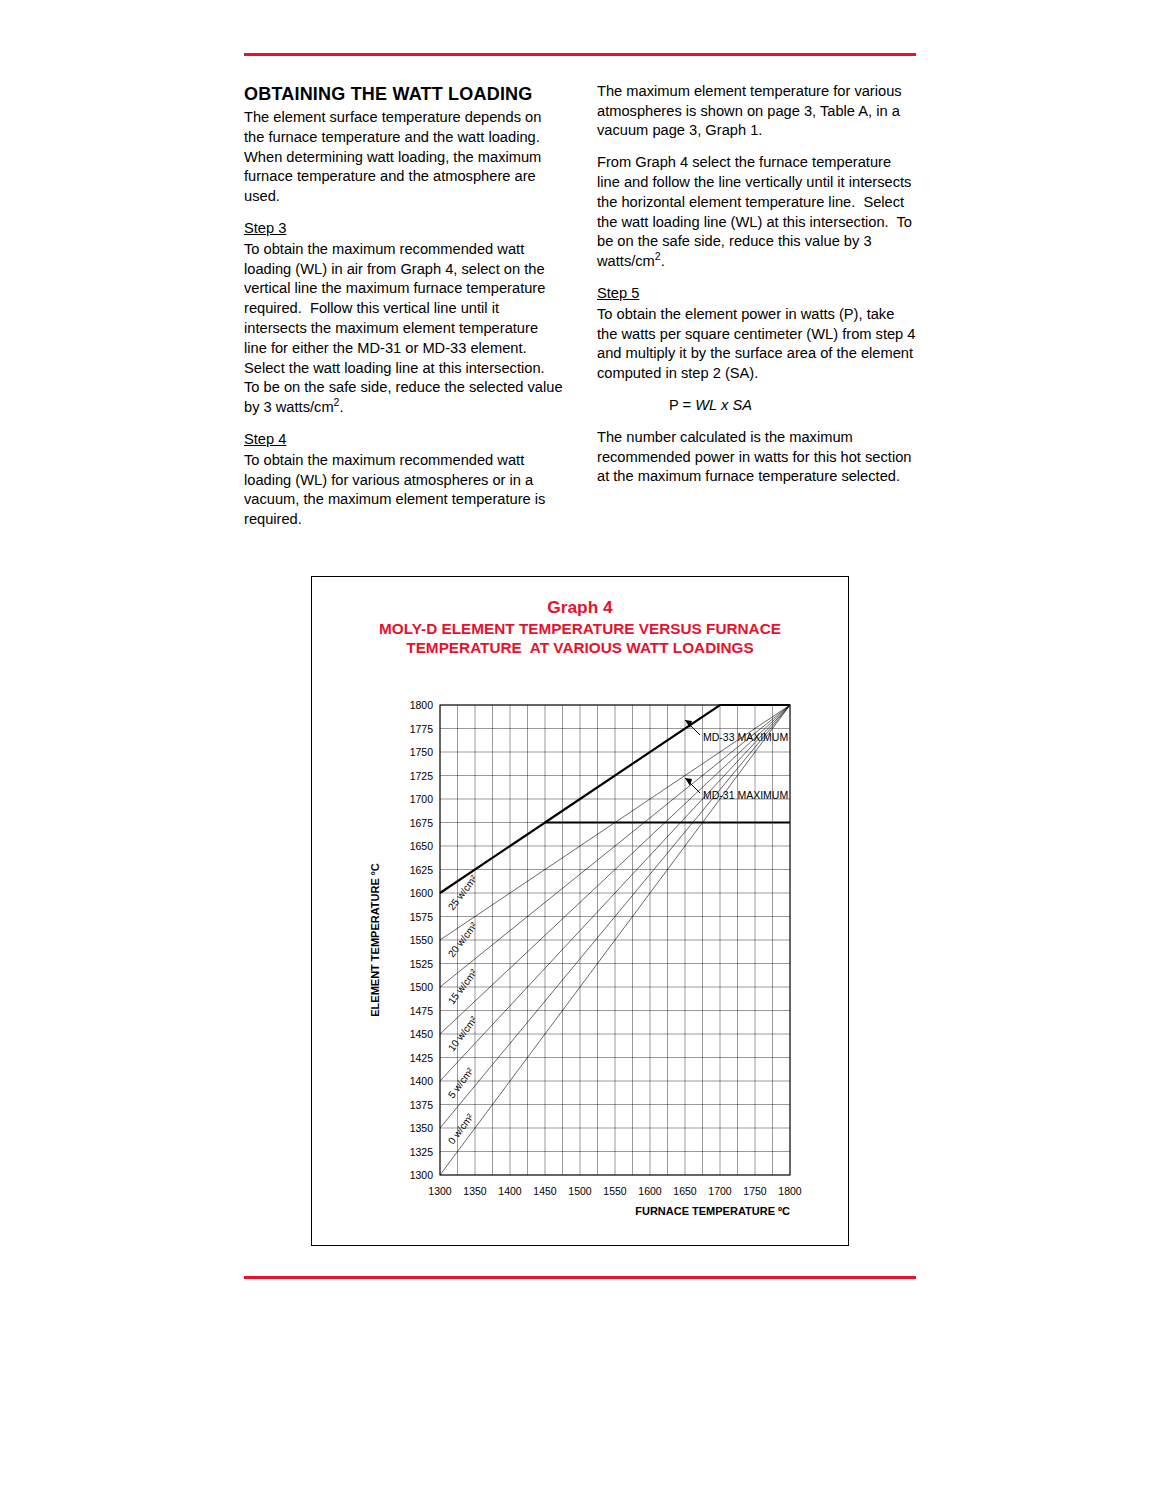OBTAINING THE WATT LOADING
The element surface temperature depends on the furnace temperature and the watt loading. When determining watt loading, the maximum furnace temperature and the atmosphere are used.
Step 3
To obtain the maximum recommended watt loading (WL) in air from Graph 4, select on the vertical line the maximum furnace temperature required. Follow this vertical line until it intersects the maximum element temperature line for either the MD-31 or MD-33 element. Select the watt loading line at this intersection. To be on the safe side, reduce the selected value by 3 watts/cm2.
Step 4
To obtain the maximum recommended watt loading (WL) for various atmospheres or in a vacuum, the maximum element temperature is required.
The maximum element temperature for various atmospheres is shown on page 3, Table A, in a vacuum page 3, Graph 1.
From Graph 4 select the furnace temperature line and follow the line vertically until it intersects the horizontal element temperature line. Select the watt loading line (WL) at this intersection. To be on the safe side, reduce this value by 3 watts/cm2.
Step 5
To obtain the element power in watts (P), take the watts per square centimeter (WL) from step 4 and multiply it by the surface area of the element computed in step 2 (SA).
P = WL x SA
The number calculated is the maximum recommended power in watts for this hot section at the maximum furnace temperature selected.
Graph 4
MOLY-D ELEMENT TEMPERATURE VERSUS FURNACE
TEMPERATURE AT VARIOUS WATT LOADINGS
X: 1300..1800 over 95..445 => 0.7 px per degC Y: 1300..1800 over 500..30 => 0.94 px per degC (inverted) 0 w/cm² 5 w/cm² 10 w/cm² 15 w/cm² 20 w/cm² 25 w/cm² MD-33 MAXIMUM MD-31 MAXIMUM 1800 1775 1750 1725 1700 1675 1650 1625 1600 1575 1550 1525 1500 1475 1450 1425 1400 1375 1350 1325 1300 1300 1350 1400 1450 1500 1550 1600 1650 1700 1750 1800 FURNACE TEMPERATURE ºC ELEMENT TEMPERATURE ºC